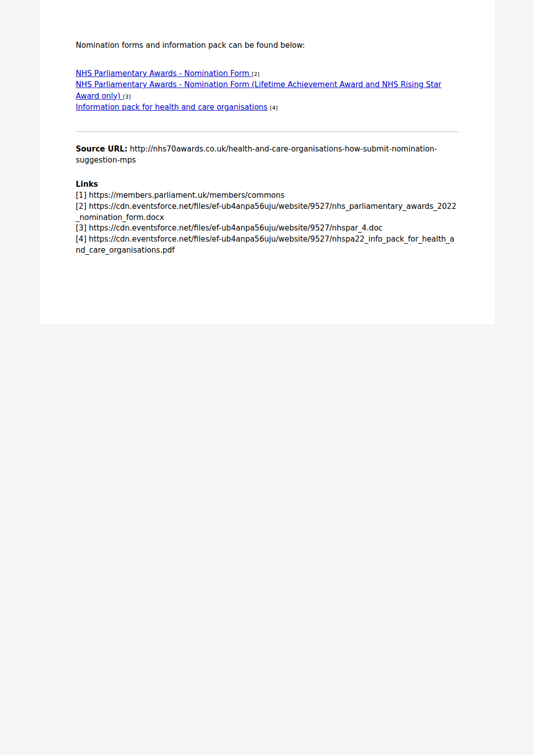Nomination forms and information pack can be found below:
NHS Parliamentary Awards - Nomination Form [2]
NHS Parliamentary Awards - Nomination Form (Lifetime Achievement Award and NHS Rising Star Award only) [3]
Information pack for health and care organisations [4]
Source URL: http://nhs70awards.co.uk/health-and-care-organisations-how-submit-nomination-suggestion-mps
Links
[1] https://members.parliament.uk/members/commons
[2] https://cdn.eventsforce.net/files/ef-ub4anpa56uju/website/9527/nhs_parliamentary_awards_2022_nomination_form.docx
[3] https://cdn.eventsforce.net/files/ef-ub4anpa56uju/website/9527/nhspar_4.doc
[4] https://cdn.eventsforce.net/files/ef-ub4anpa56uju/website/9527/nhspa22_info_pack_for_health_and_care_organisations.pdf